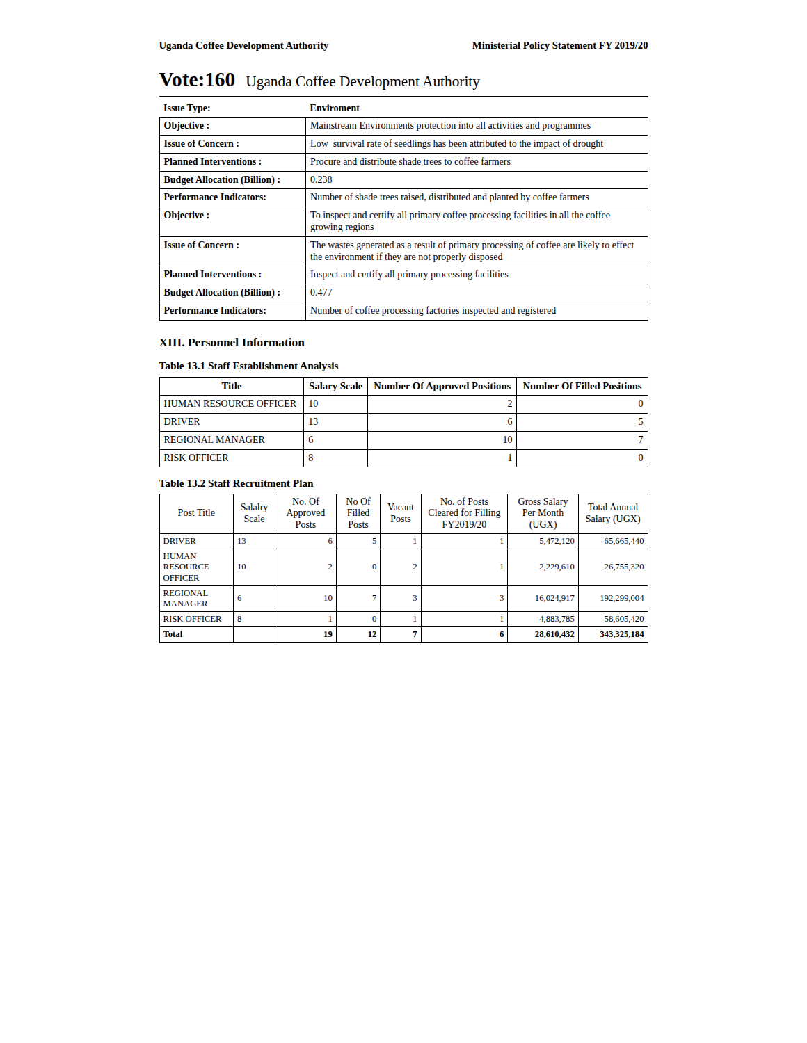Uganda Coffee Development Authority
Ministerial Policy Statement FY 2019/20
Vote:160 Uganda Coffee Development Authority
| Issue Type: | Enviroment |
| Objective : | Mainstream Environments protection into all activities and programmes |
| Issue of Concern : | Low survival rate of seedlings has been attributed to the impact of drought |
| Planned Interventions : | Procure and distribute shade trees to coffee farmers |
| Budget Allocation (Billion) : | 0.238 |
| Performance Indicators: | Number of shade trees raised, distributed and planted by coffee farmers |
| Objective : | To inspect and certify all primary coffee processing facilities in all the coffee growing regions |
| Issue of Concern : | The wastes generated as a result of primary processing of coffee are likely to effect the environment if they are not properly disposed |
| Planned Interventions : | Inspect and certify all primary processing facilities |
| Budget Allocation (Billion) : | 0.477 |
| Performance Indicators: | Number of coffee processing factories inspected and registered |
XIII. Personnel Information
Table 13.1 Staff Establishment Analysis
| Title | Salary Scale | Number Of Approved Positions | Number Of Filled Positions |
| --- | --- | --- | --- |
| HUMAN RESOURCE OFFICER | 10 | 2 | 0 |
| DRIVER | 13 | 6 | 5 |
| REGIONAL MANAGER | 6 | 10 | 7 |
| RISK OFFICER | 8 | 1 | 0 |
Table 13.2 Staff Recruitment Plan
| Post Title | Salalry Scale | No. Of Approved Posts | No Of Filled Posts | Vacant Posts | No. of Posts Cleared for Filling FY2019/20 | Gross Salary Per Month (UGX) | Total Annual Salary (UGX) |
| --- | --- | --- | --- | --- | --- | --- | --- |
| DRIVER | 13 | 6 | 5 | 1 | 1 | 5,472,120 | 65,665,440 |
| HUMAN RESOURCE OFFICER | 10 | 2 | 0 | 2 | 1 | 2,229,610 | 26,755,320 |
| REGIONAL MANAGER | 6 | 10 | 7 | 3 | 3 | 16,024,917 | 192,299,004 |
| RISK OFFICER | 8 | 1 | 0 | 1 | 1 | 4,883,785 | 58,605,420 |
| Total | | 19 | 12 | 7 | 6 | 28,610,432 | 343,325,184 |